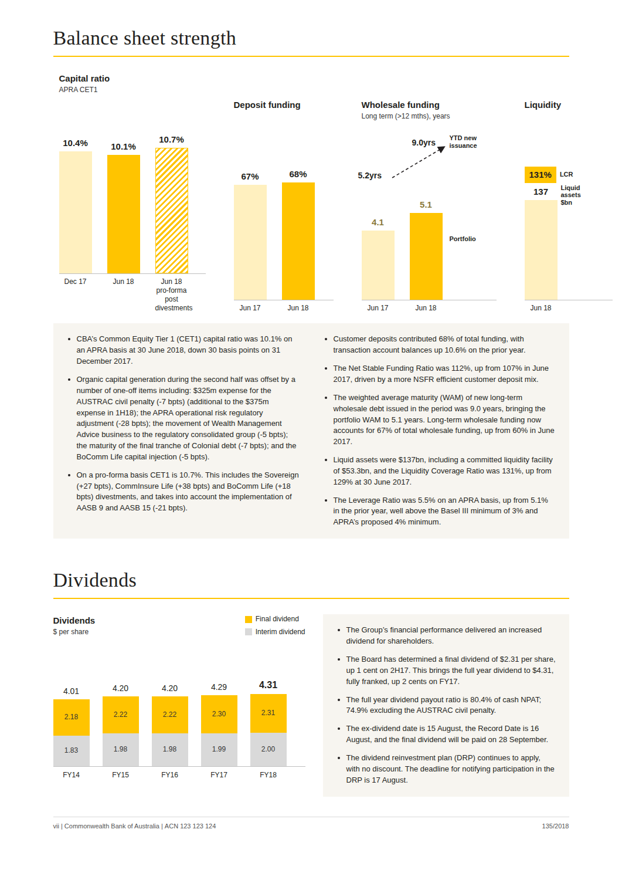Balance sheet strength
Capital ratio
APRA CET1
10.4%
10.1%
10.7%
Dec 17
Jun 18
Jun 18
pro-forma
post divestments
Deposit funding
67%
68%
Jun 17
Jun 18
Wholesale funding
Long term (>12 mths), years
5.2yrs 9.0yrs YTD new
issuance Portfolio
4.1
5.1
Jun 17
Jun 18
Liquidity
131% LCR
137
Liquid
assets
$bn
Jun 18
CBA’s Common Equity Tier 1 (CET1) capital ratio was 10.1% on an APRA basis at 30 June 2018, down 30 basis points on 31 December 2017.
Organic capital generation during the second half was offset by a number of one-off items including: $325m expense for the AUSTRAC civil penalty (-7 bpts) (additional to the $375m expense in 1H18); the APRA operational risk regulatory adjustment (-28 bpts); the movement of Wealth Management Advice business to the regulatory consolidated group (-5 bpts); the maturity of the final tranche of Colonial debt (-7 bpts); and the BoComm Life capital injection (-5 bpts).
On a pro-forma basis CET1 is 10.7%. This includes the Sovereign (+27 bpts), CommInsure Life (+38 bpts) and BoComm Life (+18 bpts) divestments, and takes into account the implementation of AASB 9 and AASB 15 (-21 bpts).
Customer deposits contributed 68% of total funding, with transaction account balances up 10.6% on the prior year.
The Net Stable Funding Ratio was 112%, up from 107% in June 2017, driven by a more NSFR efficient customer deposit mix.
The weighted average maturity (WAM) of new long-term wholesale debt issued in the period was 9.0 years, bringing the portfolio WAM to 5.1 years. Long-term wholesale funding now accounts for 67% of total wholesale funding, up from 60% in June 2017.
Liquid assets were $137bn, including a committed liquidity facility of $53.3bn, and the Liquidity Coverage Ratio was 131%, up from 129% at 30 June 2017.
The Leverage Ratio was 5.5% on an APRA basis, up from 5.1% in the prior year, well above the Basel III minimum of 3% and APRA’s proposed 4% minimum.
Dividends
Dividends
$ per share
Final dividend Interim dividend
4.01
2.18
1.83
4.20
2.22
1.98
4.20
2.22
1.98
4.29
2.30
1.99
4.31
2.31
2.00
FY14
FY15
FY16
FY17
FY18
The Group’s financial performance delivered an increased dividend for shareholders.
The Board has determined a final dividend of $2.31 per share, up 1 cent on 2H17. This brings the full year dividend to $4.31, fully franked, up 2 cents on FY17.
The full year dividend payout ratio is 80.4% of cash NPAT; 74.9% excluding the AUSTRAC civil penalty.
The ex-dividend date is 15 August, the Record Date is 16 August, and the final dividend will be paid on 28 September.
The dividend reinvestment plan (DRP) continues to apply, with no discount. The deadline for notifying participation in the DRP is 17 August.
vii | Commonwealth Bank of Australia | ACN 123 123 124 135/2018